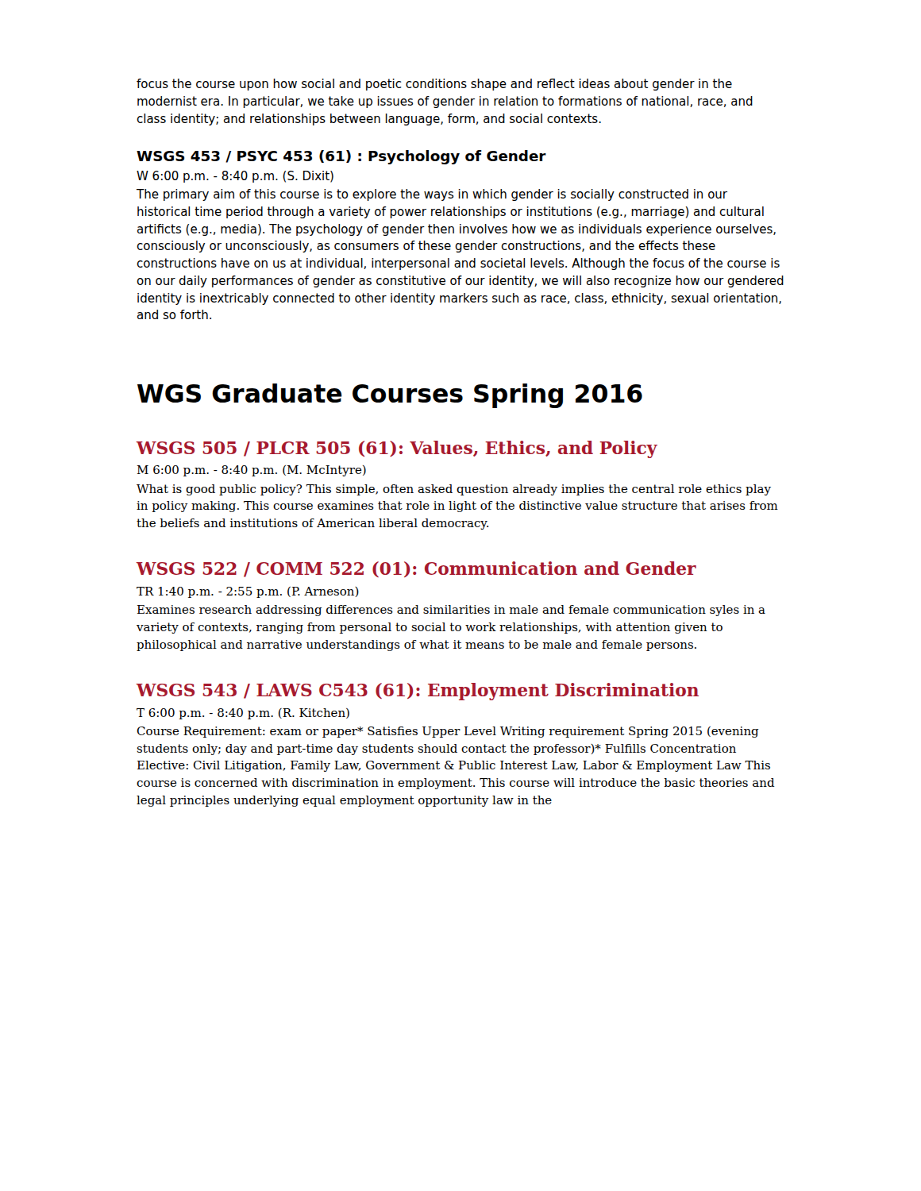focus the course upon how social and poetic conditions shape and reflect ideas about gender in the modernist era. In particular, we take up issues of gender in relation to formations of national, race, and class identity; and relationships between language, form, and social contexts.
WSGS 453 / PSYC 453 (61) : Psychology of Gender
W 6:00 p.m. - 8:40 p.m. (S. Dixit)
The primary aim of this course is to explore the ways in which gender is socially constructed in our historical time period through a variety of power relationships or institutions (e.g., marriage) and cultural artificts (e.g., media). The psychology of gender then involves how we as individuals experience ourselves, consciously or unconsciously, as consumers of these gender constructions, and the effects these constructions have on us at individual, interpersonal and societal levels. Although the focus of the course is on our daily performances of gender as constitutive of our identity, we will also recognize how our gendered identity is inextricably connected to other identity markers such as race, class, ethnicity, sexual orientation, and so forth.
WGS Graduate Courses Spring 2016
WSGS 505 / PLCR 505 (61): Values, Ethics, and Policy
M 6:00 p.m. - 8:40 p.m. (M. McIntyre)
What is good public policy? This simple, often asked question already implies the central role ethics play in policy making. This course examines that role in light of the distinctive value structure that arises from the beliefs and institutions of American liberal democracy.
WSGS 522 / COMM 522 (01): Communication and Gender
TR 1:40 p.m. - 2:55 p.m. (P. Arneson)
Examines research addressing differences and similarities in male and female communication syles in a variety of contexts, ranging from personal to social to work relationships, with attention given to philosophical and narrative understandings of what it means to be male and female persons.
WSGS 543 / LAWS C543 (61): Employment Discrimination
T 6:00 p.m. - 8:40 p.m. (R. Kitchen)
Course Requirement: exam or paper* Satisfies Upper Level Writing requirement Spring 2015 (evening students only; day and part-time day students should contact the professor)* Fulfills Concentration Elective: Civil Litigation, Family Law, Government & Public Interest Law, Labor & Employment Law This course is concerned with discrimination in employment. This course will introduce the basic theories and legal principles underlying equal employment opportunity law in the